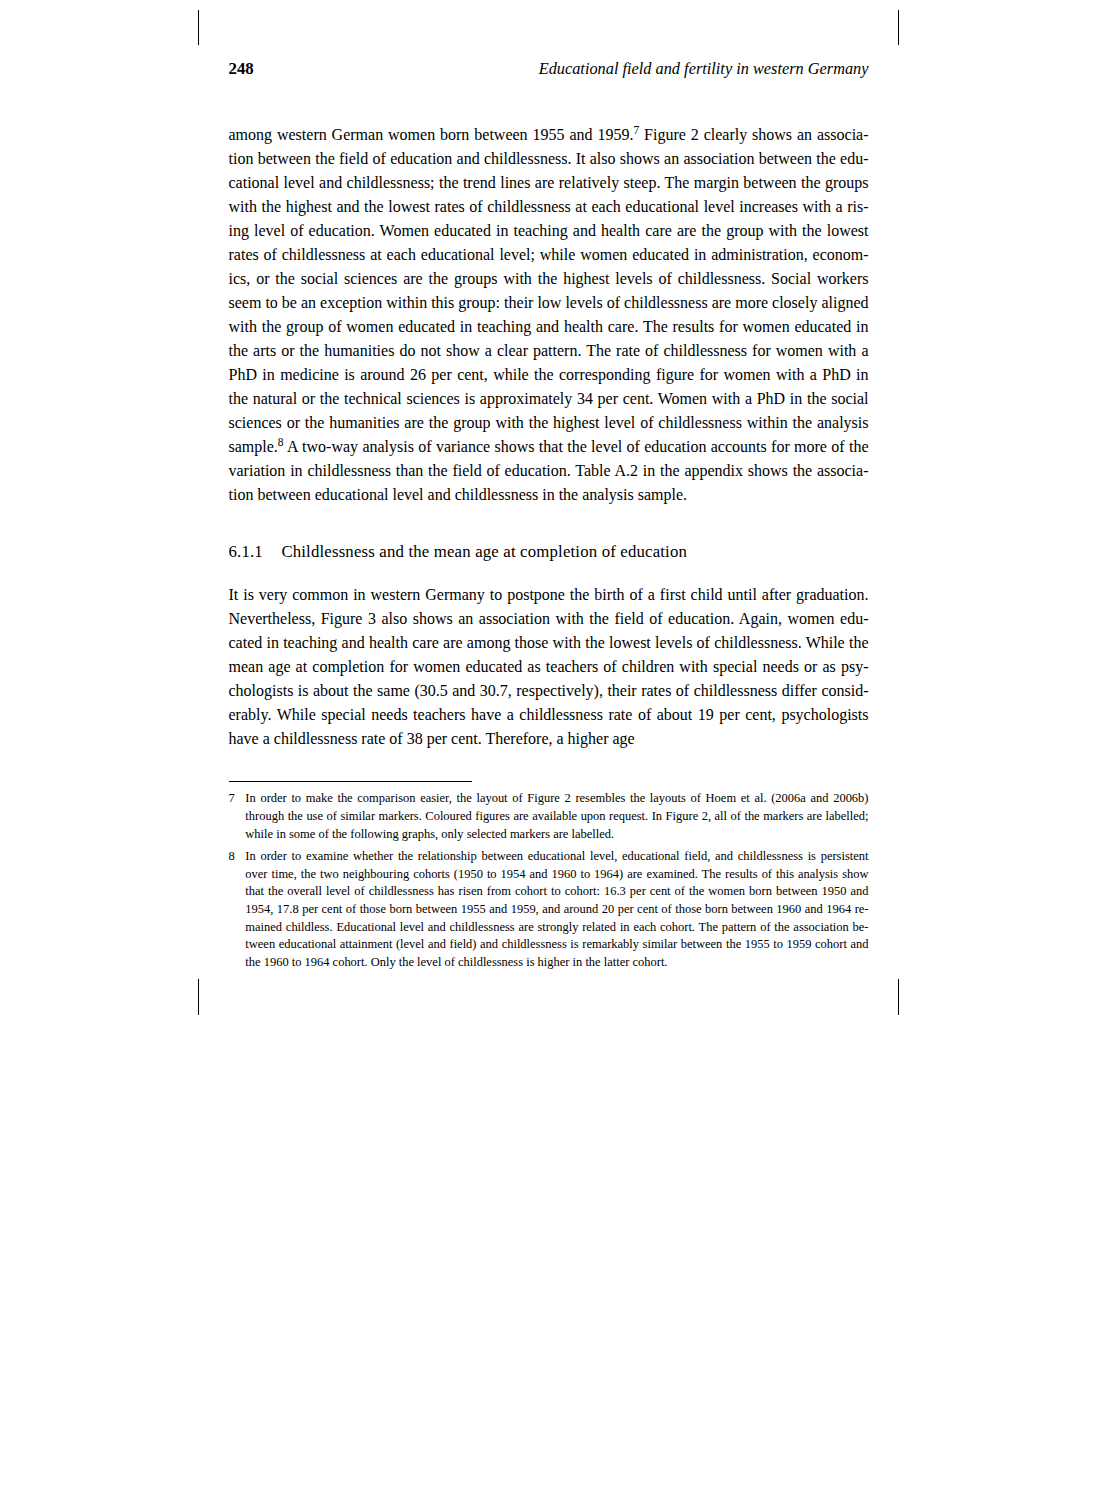248 Educational field and fertility in western Germany
among western German women born between 1955 and 1959.7 Figure 2 clearly shows an association between the field of education and childlessness. It also shows an association between the educational level and childlessness; the trend lines are relatively steep. The margin between the groups with the highest and the lowest rates of childlessness at each educational level increases with a rising level of education. Women educated in teaching and health care are the group with the lowest rates of childlessness at each educational level; while women educated in administration, economics, or the social sciences are the groups with the highest levels of childlessness. Social workers seem to be an exception within this group: their low levels of childlessness are more closely aligned with the group of women educated in teaching and health care. The results for women educated in the arts or the humanities do not show a clear pattern. The rate of childlessness for women with a PhD in medicine is around 26 per cent, while the corresponding figure for women with a PhD in the natural or the technical sciences is approximately 34 per cent. Women with a PhD in the social sciences or the humanities are the group with the highest level of childlessness within the analysis sample.8 A two-way analysis of variance shows that the level of education accounts for more of the variation in childlessness than the field of education. Table A.2 in the appendix shows the association between educational level and childlessness in the analysis sample.
6.1.1 Childlessness and the mean age at completion of education
It is very common in western Germany to postpone the birth of a first child until after graduation. Nevertheless, Figure 3 also shows an association with the field of education. Again, women educated in teaching and health care are among those with the lowest levels of childlessness. While the mean age at completion for women educated as teachers of children with special needs or as psychologists is about the same (30.5 and 30.7, respectively), their rates of childlessness differ considerably. While special needs teachers have a childlessness rate of about 19 per cent, psychologists have a childlessness rate of 38 per cent. Therefore, a higher age
7
In order to make the comparison easier, the layout of Figure 2 resembles the layouts of Hoem et al. (2006a and 2006b) through the use of similar markers. Coloured figures are available upon request. In Figure 2, all of the markers are labelled; while in some of the following graphs, only selected markers are labelled.
8
In order to examine whether the relationship between educational level, educational field, and childlessness is persistent over time, the two neighbouring cohorts (1950 to 1954 and 1960 to 1964) are examined. The results of this analysis show that the overall level of childlessness has risen from cohort to cohort: 16.3 per cent of the women born between 1950 and 1954, 17.8 per cent of those born between 1955 and 1959, and around 20 per cent of those born between 1960 and 1964 remained childless. Educational level and childlessness are strongly related in each cohort. The pattern of the association between educational attainment (level and field) and childlessness is remarkably similar between the 1955 to 1959 cohort and the 1960 to 1964 cohort. Only the level of childlessness is higher in the latter cohort.